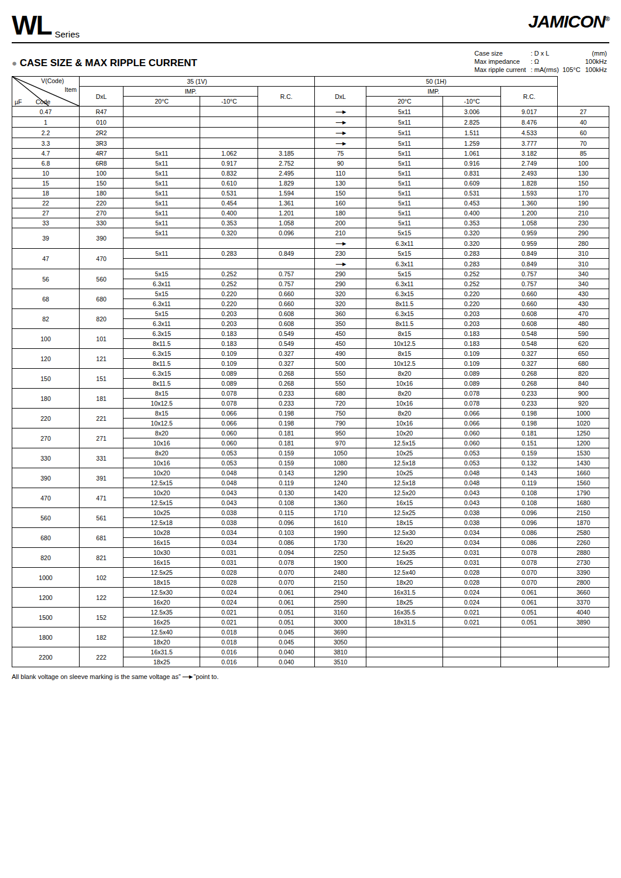WLSeries
JAMICON®
● CASE SIZE & MAX RIPPLE CURRENT
| Case size | : D x L | (mm) |
| Max impedance | : Ω | 100kHz |
| Max ripple current | : mA(rms) 105°C | 100kHz |
| V(Code) Item µF Code | 35 (1V) | 50 (1H) |
| --- | --- | --- |
| DxL | IMP. | R.C. | DxL | IMP. | R.C. |
| 20°C | -10°C | 20°C | -10°C |
| 0.47 | R47 | | | | —▸ | 5x11 | 3.006 | 9.017 | 27 |
| 1 | 010 | | | | —▸ | 5x11 | 2.825 | 8.476 | 40 |
| 2.2 | 2R2 | | | | —▸ | 5x11 | 1.511 | 4.533 | 60 |
| 3.3 | 3R3 | | | | —▸ | 5x11 | 1.259 | 3.777 | 70 |
| 4.7 | 4R7 | 5x11 | 1.062 | 3.185 | 75 | 5x11 | 1.061 | 3.182 | 85 |
| 6.8 | 6R8 | 5x11 | 0.917 | 2.752 | 90 | 5x11 | 0.916 | 2.749 | 100 |
| 10 | 100 | 5x11 | 0.832 | 2.495 | 110 | 5x11 | 0.831 | 2.493 | 130 |
| 15 | 150 | 5x11 | 0.610 | 1.829 | 130 | 5x11 | 0.609 | 1.828 | 150 |
| 18 | 180 | 5x11 | 0.531 | 1.594 | 150 | 5x11 | 0.531 | 1.593 | 170 |
| 22 | 220 | 5x11 | 0.454 | 1.361 | 160 | 5x11 | 0.453 | 1.360 | 190 |
| 27 | 270 | 5x11 | 0.400 | 1.201 | 180 | 5x11 | 0.400 | 1.200 | 210 |
| 33 | 330 | 5x11 | 0.353 | 1.058 | 200 | 5x11 | 0.353 | 1.058 | 230 |
| 39 | 390 | 5x11 | 0.320 | 0.096 | 210 | 5x15 | 0.320 | 0.959 | 290 |
| | | | —▸ | 6.3x11 | 0.320 | 0.959 | 280 |
| 47 | 470 | 5x11 | 0.283 | 0.849 | 230 | 5x15 | 0.283 | 0.849 | 310 |
| | | | —▸ | 6.3x11 | 0.283 | 0.849 | 310 |
| 56 | 560 | 5x15 | 0.252 | 0.757 | 290 | 5x15 | 0.252 | 0.757 | 340 |
| 6.3x11 | 0.252 | 0.757 | 290 | 6.3x11 | 0.252 | 0.757 | 340 |
| 68 | 680 | 5x15 | 0.220 | 0.660 | 320 | 6.3x15 | 0.220 | 0.660 | 430 |
| 6.3x11 | 0.220 | 0.660 | 320 | 8x11.5 | 0.220 | 0.660 | 430 |
| 82 | 820 | 5x15 | 0.203 | 0.608 | 360 | 6.3x15 | 0.203 | 0.608 | 470 |
| 6.3x11 | 0.203 | 0.608 | 350 | 8x11.5 | 0.203 | 0.608 | 480 |
| 100 | 101 | 6.3x15 | 0.183 | 0.549 | 450 | 8x15 | 0.183 | 0.548 | 590 |
| 8x11.5 | 0.183 | 0.549 | 450 | 10x12.5 | 0.183 | 0.548 | 620 |
| 120 | 121 | 6.3x15 | 0.109 | 0.327 | 490 | 8x15 | 0.109 | 0.327 | 650 |
| 8x11.5 | 0.109 | 0.327 | 500 | 10x12.5 | 0.109 | 0.327 | 680 |
| 150 | 151 | 6.3x15 | 0.089 | 0.268 | 550 | 8x20 | 0.089 | 0.268 | 820 |
| 8x11.5 | 0.089 | 0.268 | 550 | 10x16 | 0.089 | 0.268 | 840 |
| 180 | 181 | 8x15 | 0.078 | 0.233 | 680 | 8x20 | 0.078 | 0.233 | 900 |
| 10x12.5 | 0.078 | 0.233 | 720 | 10x16 | 0.078 | 0.233 | 920 |
| 220 | 221 | 8x15 | 0.066 | 0.198 | 750 | 8x20 | 0.066 | 0.198 | 1000 |
| 10x12.5 | 0.066 | 0.198 | 790 | 10x16 | 0.066 | 0.198 | 1020 |
| 270 | 271 | 8x20 | 0.060 | 0.181 | 950 | 10x20 | 0.060 | 0.181 | 1250 |
| 10x16 | 0.060 | 0.181 | 970 | 12.5x15 | 0.060 | 0.151 | 1200 |
| 330 | 331 | 8x20 | 0.053 | 0.159 | 1050 | 10x25 | 0.053 | 0.159 | 1530 |
| 10x16 | 0.053 | 0.159 | 1080 | 12.5x18 | 0.053 | 0.132 | 1430 |
| 390 | 391 | 10x20 | 0.048 | 0.143 | 1290 | 10x25 | 0.048 | 0.143 | 1660 |
| 12.5x15 | 0.048 | 0.119 | 1240 | 12.5x18 | 0.048 | 0.119 | 1560 |
| 470 | 471 | 10x20 | 0.043 | 0.130 | 1420 | 12.5x20 | 0.043 | 0.108 | 1790 |
| 12.5x15 | 0.043 | 0.108 | 1360 | 16x15 | 0.043 | 0.108 | 1680 |
| 560 | 561 | 10x25 | 0.038 | 0.115 | 1710 | 12.5x25 | 0.038 | 0.096 | 2150 |
| 12.5x18 | 0.038 | 0.096 | 1610 | 18x15 | 0.038 | 0.096 | 1870 |
| 680 | 681 | 10x28 | 0.034 | 0.103 | 1990 | 12.5x30 | 0.034 | 0.086 | 2580 |
| 16x15 | 0.034 | 0.086 | 1730 | 16x20 | 0.034 | 0.086 | 2260 |
| 820 | 821 | 10x30 | 0.031 | 0.094 | 2250 | 12.5x35 | 0.031 | 0.078 | 2880 |
| 16x15 | 0.031 | 0.078 | 1900 | 16x25 | 0.031 | 0.078 | 2730 |
| 1000 | 102 | 12.5x25 | 0.028 | 0.070 | 2480 | 12.5x40 | 0.028 | 0.070 | 3390 |
| 18x15 | 0.028 | 0.070 | 2150 | 18x20 | 0.028 | 0.070 | 2800 |
| 1200 | 122 | 12.5x30 | 0.024 | 0.061 | 2940 | 16x31.5 | 0.024 | 0.061 | 3660 |
| 16x20 | 0.024 | 0.061 | 2590 | 18x25 | 0.024 | 0.061 | 3370 |
| 1500 | 152 | 12.5x35 | 0.021 | 0.051 | 3160 | 16x35.5 | 0.021 | 0.051 | 4040 |
| 16x25 | 0.021 | 0.051 | 3000 | 18x31.5 | 0.021 | 0.051 | 3890 |
| 1800 | 182 | 12.5x40 | 0.018 | 0.045 | 3690 | | | | |
| 18x20 | 0.018 | 0.045 | 3050 | | | | |
| 2200 | 222 | 16x31.5 | 0.016 | 0.040 | 3810 | | | | |
| 18x25 | 0.016 | 0.040 | 3510 | | | | |
All blank voltage on sleeve marking is the same voltage as” —▸ ”point to.